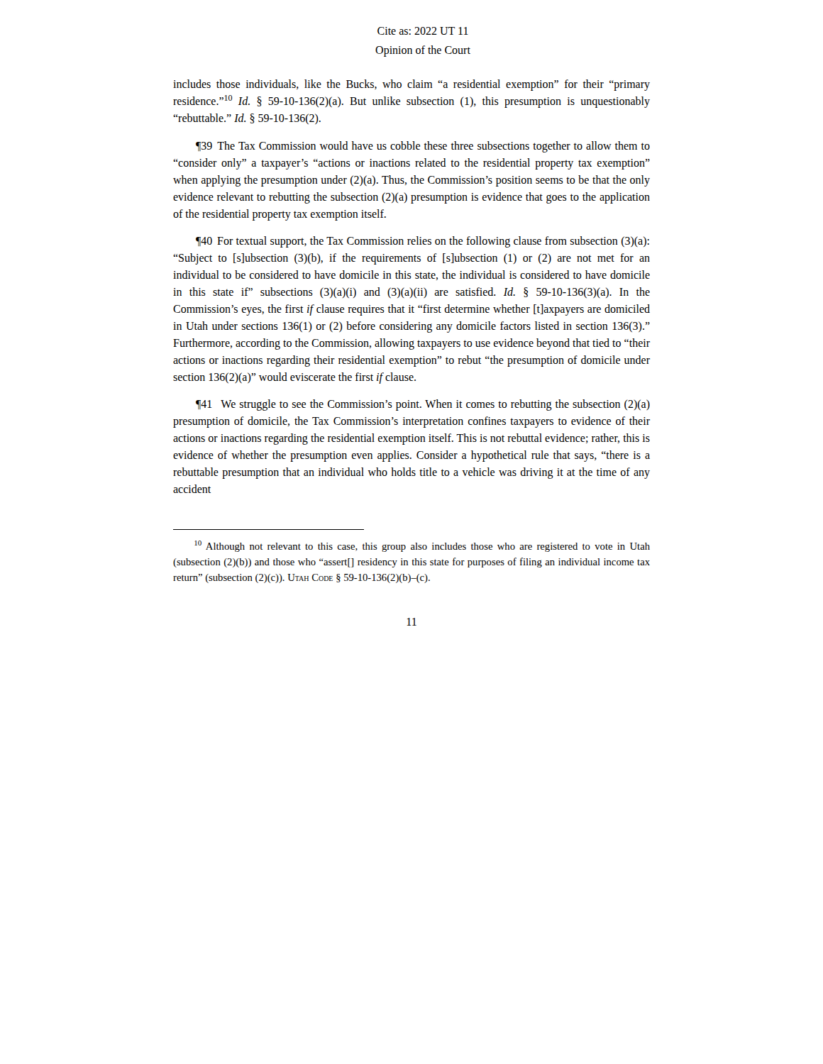Cite as: 2022 UT 11
Opinion of the Court
includes those individuals, like the Bucks, who claim “a residential exemption” for their “primary residence.”10 Id. § 59-10-136(2)(a). But unlike subsection (1), this presumption is unquestionably “rebuttable.” Id. § 59-10-136(2).
¶39 The Tax Commission would have us cobble these three subsections together to allow them to “consider only” a taxpayer’s “actions or inactions related to the residential property tax exemption” when applying the presumption under (2)(a). Thus, the Commission’s position seems to be that the only evidence relevant to rebutting the subsection (2)(a) presumption is evidence that goes to the application of the residential property tax exemption itself.
¶40 For textual support, the Tax Commission relies on the following clause from subsection (3)(a): “Subject to [s]ubsection (3)(b), if the requirements of [s]ubsection (1) or (2) are not met for an individual to be considered to have domicile in this state, the individual is considered to have domicile in this state if” subsections (3)(a)(i) and (3)(a)(ii) are satisfied. Id. § 59-10-136(3)(a). In the Commission’s eyes, the first if clause requires that it “first determine whether [t]axpayers are domiciled in Utah under sections 136(1) or (2) before considering any domicile factors listed in section 136(3).” Furthermore, according to the Commission, allowing taxpayers to use evidence beyond that tied to “their actions or inactions regarding their residential exemption” to rebut “the presumption of domicile under section 136(2)(a)” would eviscerate the first if clause.
¶41 We struggle to see the Commission’s point. When it comes to rebutting the subsection (2)(a) presumption of domicile, the Tax Commission’s interpretation confines taxpayers to evidence of their actions or inactions regarding the residential exemption itself. This is not rebuttal evidence; rather, this is evidence of whether the presumption even applies. Consider a hypothetical rule that says, “there is a rebuttable presumption that an individual who holds title to a vehicle was driving it at the time of any accident
10 Although not relevant to this case, this group also includes those who are registered to vote in Utah (subsection (2)(b)) and those who “assert[] residency in this state for purposes of filing an individual income tax return” (subsection (2)(c)). Utah Code § 59-10-136(2)(b)–(c).
11